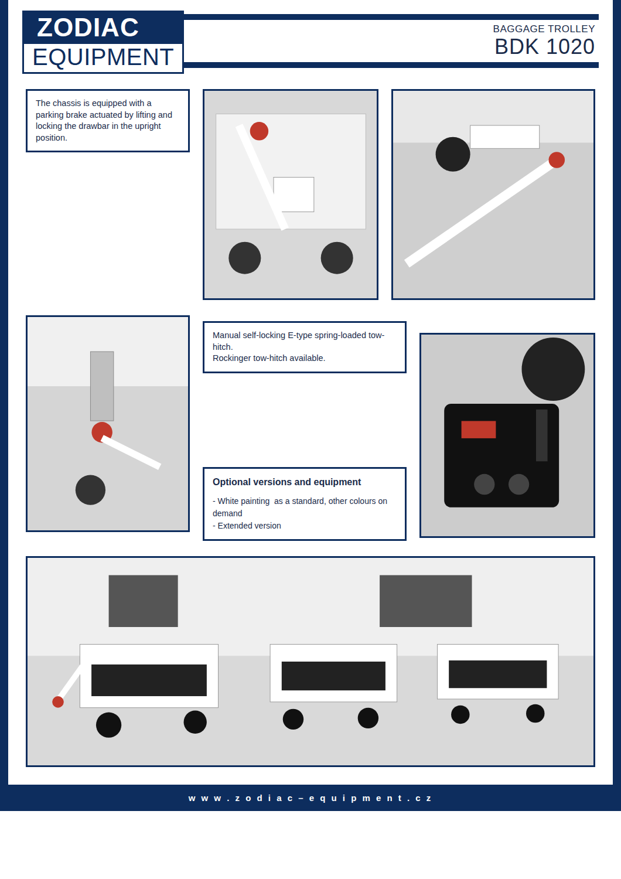ZODIAC
EQUIPMENT
BAGGAGE TROLLEY
BDK 1020
The chassis is equipped with a parking brake actuated by lifting and locking the drawbar in the upright position.
Manual self-locking E-type spring-loaded tow-hitch.
Rockinger tow-hitch available.
Optional versions and equipment
- White painting as a standard, other colours on demand
- Extended version
w w w . z o d i a c – e q u i p m e n t . c z